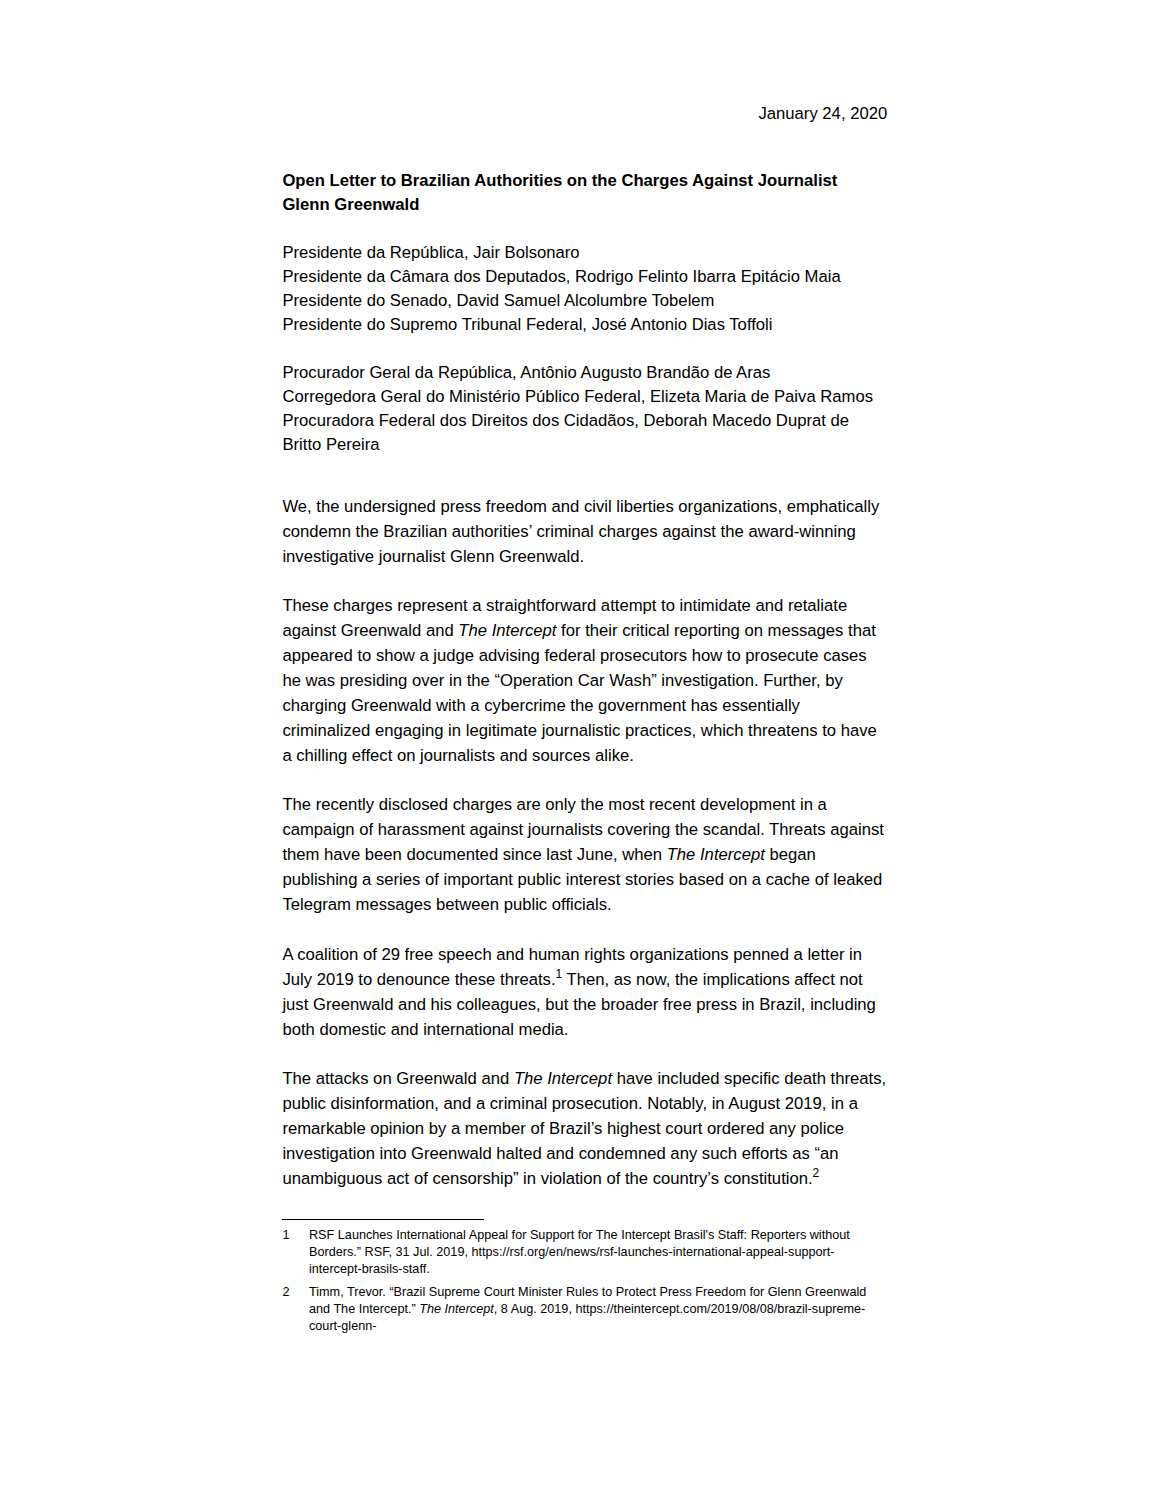January 24, 2020
Open Letter to Brazilian Authorities on the Charges Against Journalist Glenn Greenwald
Presidente da República, Jair Bolsonaro
Presidente da Câmara dos Deputados, Rodrigo Felinto Ibarra Epitácio Maia
Presidente do Senado, David Samuel Alcolumbre Tobelem
Presidente do Supremo Tribunal Federal, José Antonio Dias Toffoli
Procurador Geral da República, Antônio Augusto Brandão de Aras
Corregedora Geral do Ministério Público Federal, Elizeta Maria de Paiva Ramos
Procuradora Federal dos Direitos dos Cidadãos, Deborah Macedo Duprat de Britto Pereira
We, the undersigned press freedom and civil liberties organizations, emphatically condemn the Brazilian authorities’ criminal charges against the award-winning investigative journalist Glenn Greenwald.
These charges represent a straightforward attempt to intimidate and retaliate against Greenwald and The Intercept for their critical reporting on messages that appeared to show a judge advising federal prosecutors how to prosecute cases he was presiding over in the “Operation Car Wash” investigation. Further, by charging Greenwald with a cybercrime the government has essentially criminalized engaging in legitimate journalistic practices, which threatens to have a chilling effect on journalists and sources alike.
The recently disclosed charges are only the most recent development in a campaign of harassment against journalists covering the scandal. Threats against them have been documented since last June, when The Intercept began publishing a series of important public interest stories based on a cache of leaked Telegram messages between public officials.
A coalition of 29 free speech and human rights organizations penned a letter in July 2019 to denounce these threats.1 Then, as now, the implications affect not just Greenwald and his colleagues, but the broader free press in Brazil, including both domestic and international media.
The attacks on Greenwald and The Intercept have included specific death threats, public disinformation, and a criminal prosecution. Notably, in August 2019, in a remarkable opinion by a member of Brazil’s highest court ordered any police investigation into Greenwald halted and condemned any such efforts as “an unambiguous act of censorship” in violation of the country’s constitution.2
1 RSF Launches International Appeal for Support for The Intercept Brasil's Staff: Reporters without Borders.” RSF, 31 Jul. 2019, https://rsf.org/en/news/rsf-launches-international-appeal-support-intercept-brasils-staff.
2 Timm, Trevor. “Brazil Supreme Court Minister Rules to Protect Press Freedom for Glenn Greenwald and The Intercept.” The Intercept, 8 Aug. 2019, https://theintercept.com/2019/08/08/brazil-supreme-court-glenn-